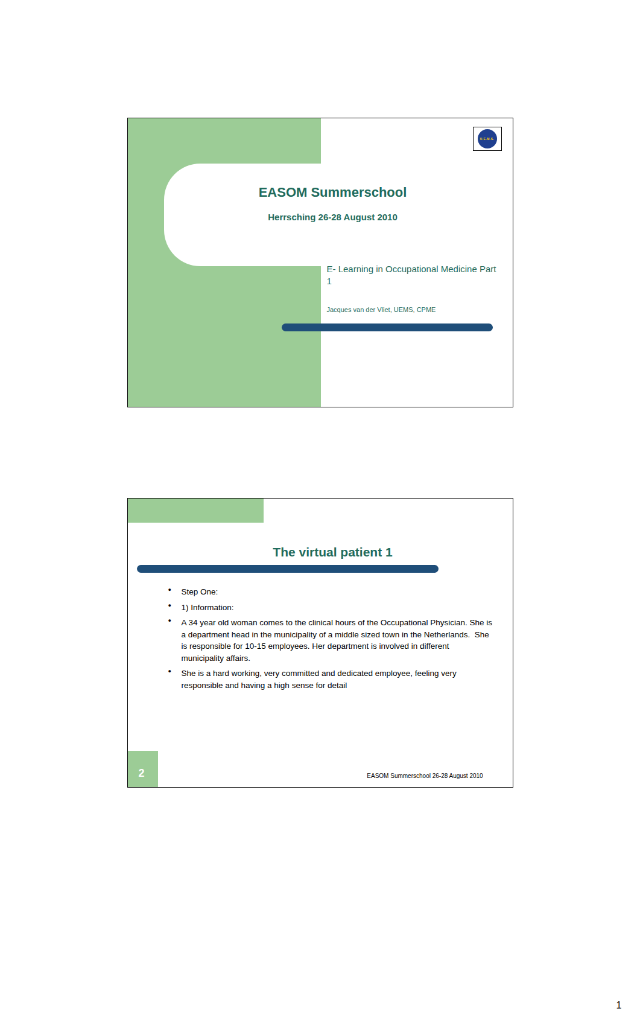U.E.M.S.
EASOM Summerschool
Herrsching 26-28 August 2010
E- Learning in Occupational Medicine Part 1
Jacques van der Vliet, UEMS, CPME
The virtual patient 1
Step One:
1) Information:
A 34 year old woman comes to the clinical hours of the Occupational Physician. She is a department head in the municipality of a middle sized town in the Netherlands. She is responsible for 10-15 employees. Her department is involved in different municipality affairs.
She is a hard working, very committed and dedicated employee, feeling very responsible and having a high sense for detail
2
EASOM Summerschool 26-28 August 2010
1